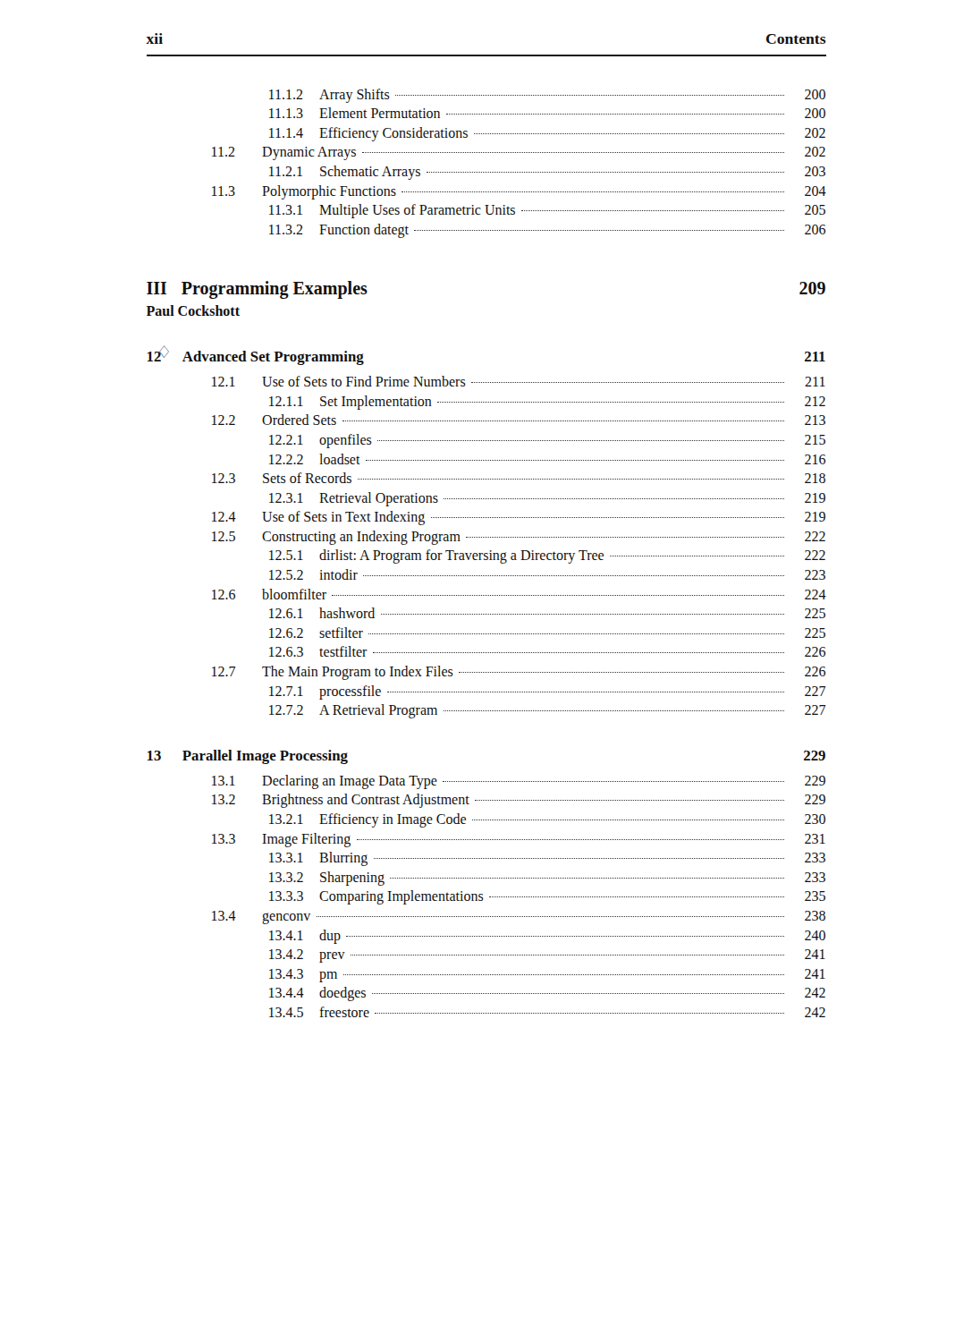xii Contents
11.1.2 Array Shifts 200
11.1.3 Element Permutation 200
11.1.4 Efficiency Considerations 202
11.2 Dynamic Arrays 202
11.2.1 Schematic Arrays 203
11.3 Polymorphic Functions 204
11.3.1 Multiple Uses of Parametric Units 205
11.3.2 Function dategt 206
III Programming Examples 209
Paul Cockshott
♢
12 Advanced Set Programming 211
12.1 Use of Sets to Find Prime Numbers 211
12.1.1 Set Implementation 212
12.2 Ordered Sets 213
12.2.1 openfiles 215
12.2.2 loadset 216
12.3 Sets of Records 218
12.3.1 Retrieval Operations 219
12.4 Use of Sets in Text Indexing 219
12.5 Constructing an Indexing Program 222
12.5.1 dirlist: A Program for Traversing a Directory Tree 222
12.5.2 intodir 223
12.6 bloomfilter 224
12.6.1 hashword 225
12.6.2 setfilter 225
12.6.3 testfilter 226
12.7 The Main Program to Index Files 226
12.7.1 processfile 227
12.7.2 A Retrieval Program 227
13 Parallel Image Processing 229
13.1 Declaring an Image Data Type 229
13.2 Brightness and Contrast Adjustment 229
13.2.1 Efficiency in Image Code 230
13.3 Image Filtering 231
13.3.1 Blurring 233
13.3.2 Sharpening 233
13.3.3 Comparing Implementations 235
13.4 genconv 238
13.4.1 dup 240
13.4.2 prev 241
13.4.3 pm 241
13.4.4 doedges 242
13.4.5 freestore 242